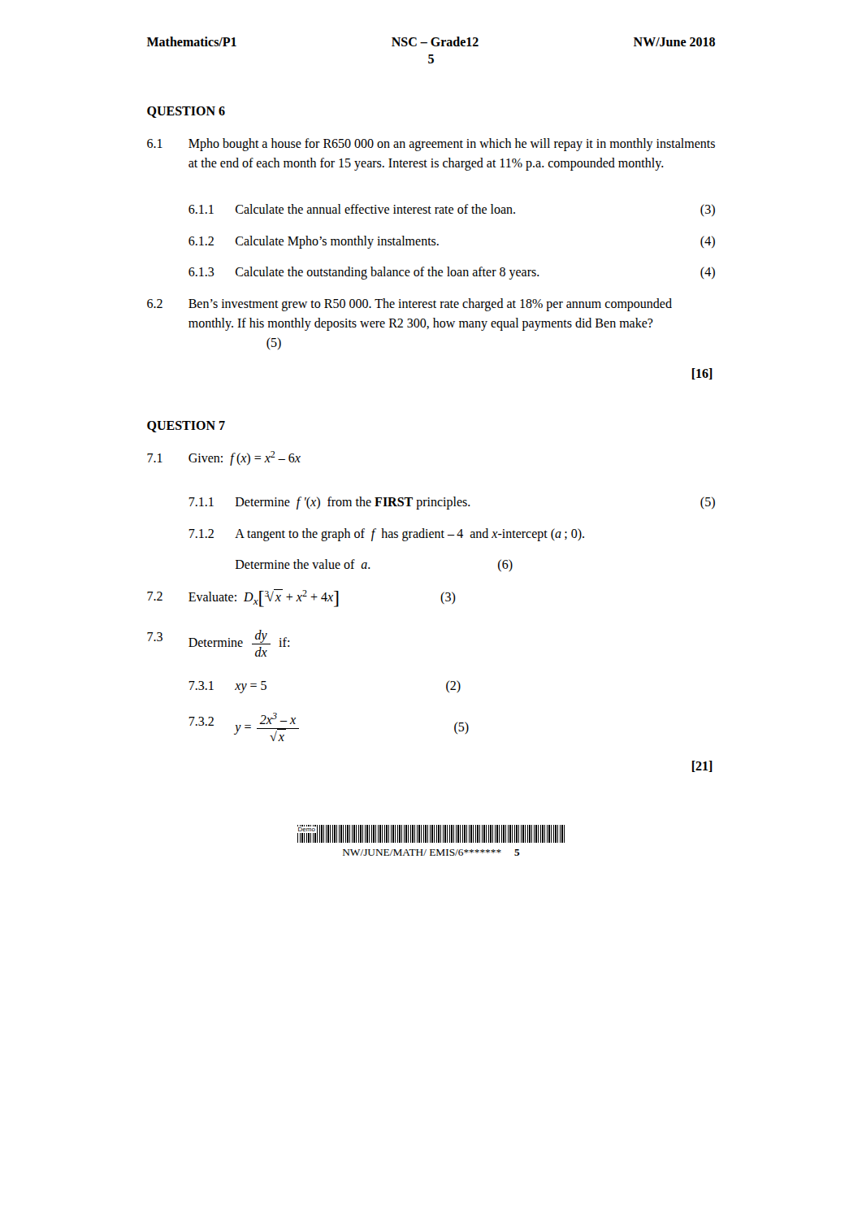Mathematics/P1
NSC – Grade12
NW/June 2018
5
QUESTION 6
6.1
Mpho bought a house for R650 000 on an agreement in which he will repay it in monthly instalments at the end of each month for 15 years. Interest is charged at 11% p.a. compounded monthly.
6.1.1
Calculate the annual effective interest rate of the loan. (3)
6.1.2
Calculate Mpho’s monthly instalments. (4)
6.1.3
Calculate the outstanding balance of the loan after 8 years. (4)
6.2
Ben’s investment grew to R50 000. The interest rate charged at 18% per annum compounded monthly. If his monthly deposits were R2 300, how many equal payments did Ben make? (5)
[16]
QUESTION 7
7.1
Given: f (x) = x2 – 6x
7.1.1
Determine f '(x) from the FIRST principles. (5)
7.1.2
A tangent to the graph of f has gradient – 4 and x-intercept (a ; 0).
Determine the value of a. (6)
7.2
Evaluate: Dx[3√x + x2 + 4x] (3)
7.3
Determine dy dx if:
7.3.1
xy = 5 (2)
7.3.2
y = 2x3 – x √x (5)
[21]
Demo
NW/JUNE/MATH/ EMIS/6*******5